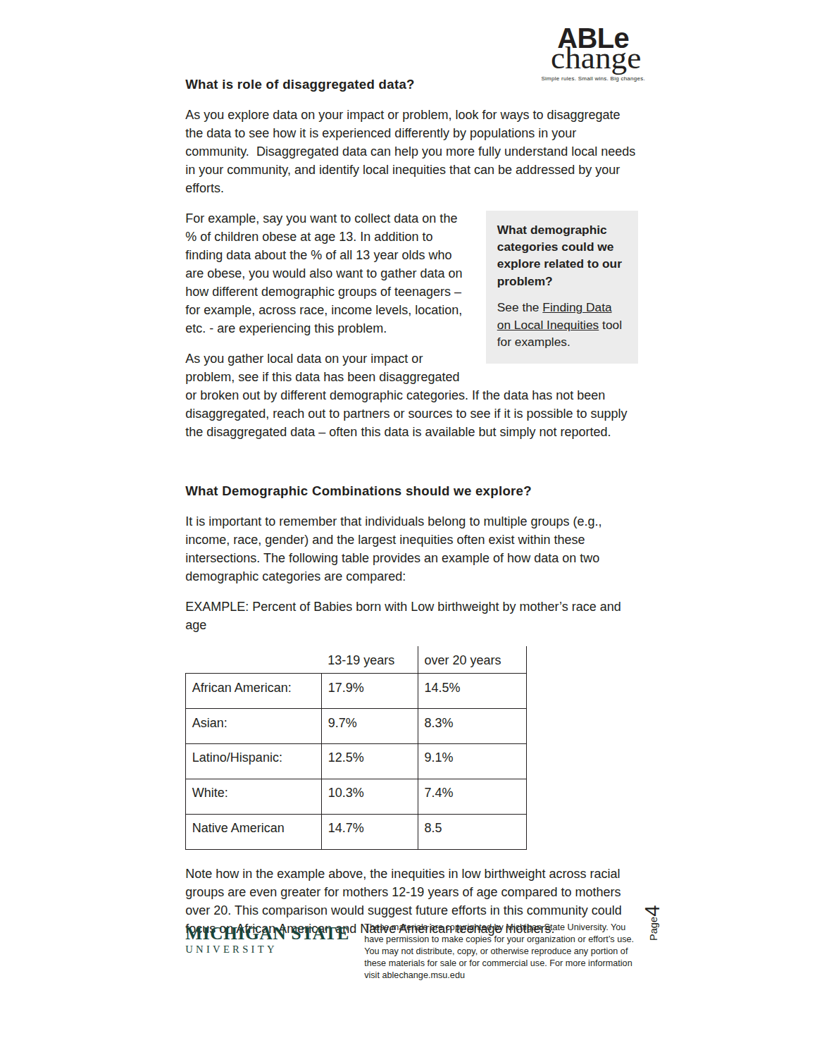ABLe change Simple rules. Small wins. Big changes.
What is role of disaggregated data?
As you explore data on your impact or problem, look for ways to disaggregate the data to see how it is experienced differently by populations in your community. Disaggregated data can help you more fully understand local needs in your community, and identify local inequities that can be addressed by your efforts.
What demographic categories could we explore related to our problem?
See the Finding Data on Local Inequities tool for examples.
For example, say you want to collect data on the % of children obese at age 13. In addition to finding data about the % of all 13 year olds who are obese, you would also want to gather data on how different demographic groups of teenagers – for example, across race, income levels, location, etc. - are experiencing this problem.
As you gather local data on your impact or problem, see if this data has been disaggregated or broken out by different demographic categories. If the data has not been disaggregated, reach out to partners or sources to see if it is possible to supply the disaggregated data – often this data is available but simply not reported.
What Demographic Combinations should we explore?
It is important to remember that individuals belong to multiple groups (e.g., income, race, gender) and the largest inequities often exist within these intersections. The following table provides an example of how data on two demographic categories are compared:
EXAMPLE: Percent of Babies born with Low birthweight by mother’s race and age
| | 13-19 years | over 20 years |
| --- | --- | --- |
| African American: | 17.9% | 14.5% |
| Asian: | 9.7% | 8.3% |
| Latino/Hispanic: | 12.5% | 9.1% |
| White: | 10.3% | 7.4% |
| Native American | 14.7% | 8.5 |
Note how in the example above, the inequities in low birthweight across racial groups are even greater for mothers 12-19 years of age compared to mothers over 20. This comparison would suggest future efforts in this community could focus on African American and Native American teenage mothers.
Page4
MICHIGAN STATE UNIVERSITY
These materials are copyrighted by Michigan State University. You have permission to make copies for your organization or effort’s use. You may not distribute, copy, or otherwise reproduce any portion of these materials for sale or for commercial use. For more information visit ablechange.msu.edu